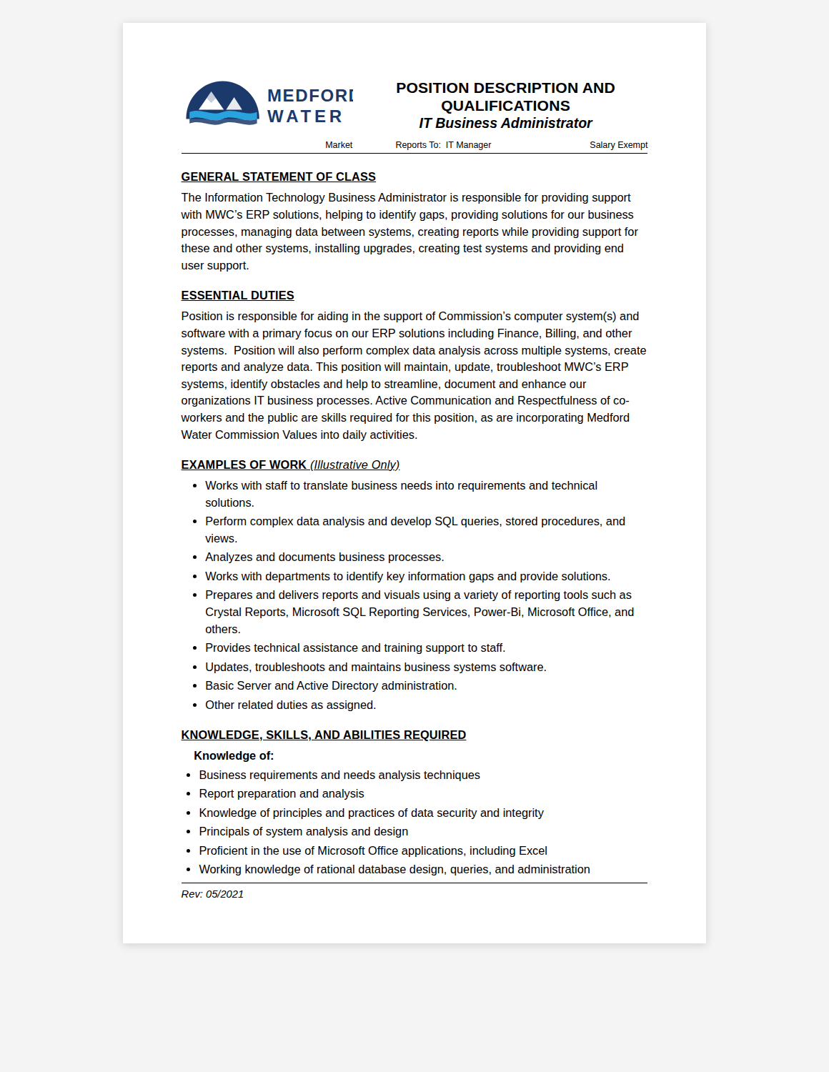MEDFORD WATER
POSITION DESCRIPTION AND QUALIFICATIONS
IT Business Administrator
Market
Reports To: IT Manager
Salary Exempt
General Statement of Class
The Information Technology Business Administrator is responsible for providing support with MWC’s ERP solutions, helping to identify gaps, providing solutions for our business processes, managing data between systems, creating reports while providing support for these and other systems, installing upgrades, creating test systems and providing end user support.
Essential Duties
Position is responsible for aiding in the support of Commission’s computer system(s) and software with a primary focus on our ERP solutions including Finance, Billing, and other systems. Position will also perform complex data analysis across multiple systems, create reports and analyze data. This position will maintain, update, troubleshoot MWC’s ERP systems, identify obstacles and help to streamline, document and enhance our organizations IT business processes. Active Communication and Respectfulness of co-workers and the public are skills required for this position, as are incorporating Medford Water Commission Values into daily activities.
Examples of Work (Illustrative Only)
Works with staff to translate business needs into requirements and technical solutions.
Perform complex data analysis and develop SQL queries, stored procedures, and views.
Analyzes and documents business processes.
Works with departments to identify key information gaps and provide solutions.
Prepares and delivers reports and visuals using a variety of reporting tools such as Crystal Reports, Microsoft SQL Reporting Services, Power-Bi, Microsoft Office, and others.
Provides technical assistance and training support to staff.
Updates, troubleshoots and maintains business systems software.
Basic Server and Active Directory administration.
Other related duties as assigned.
Knowledge, Skills, and Abilities Required
Knowledge of:
Business requirements and needs analysis techniques
Report preparation and analysis
Knowledge of principles and practices of data security and integrity
Principals of system analysis and design
Proficient in the use of Microsoft Office applications, including Excel
Working knowledge of rational database design, queries, and administration
Rev: 05/2021